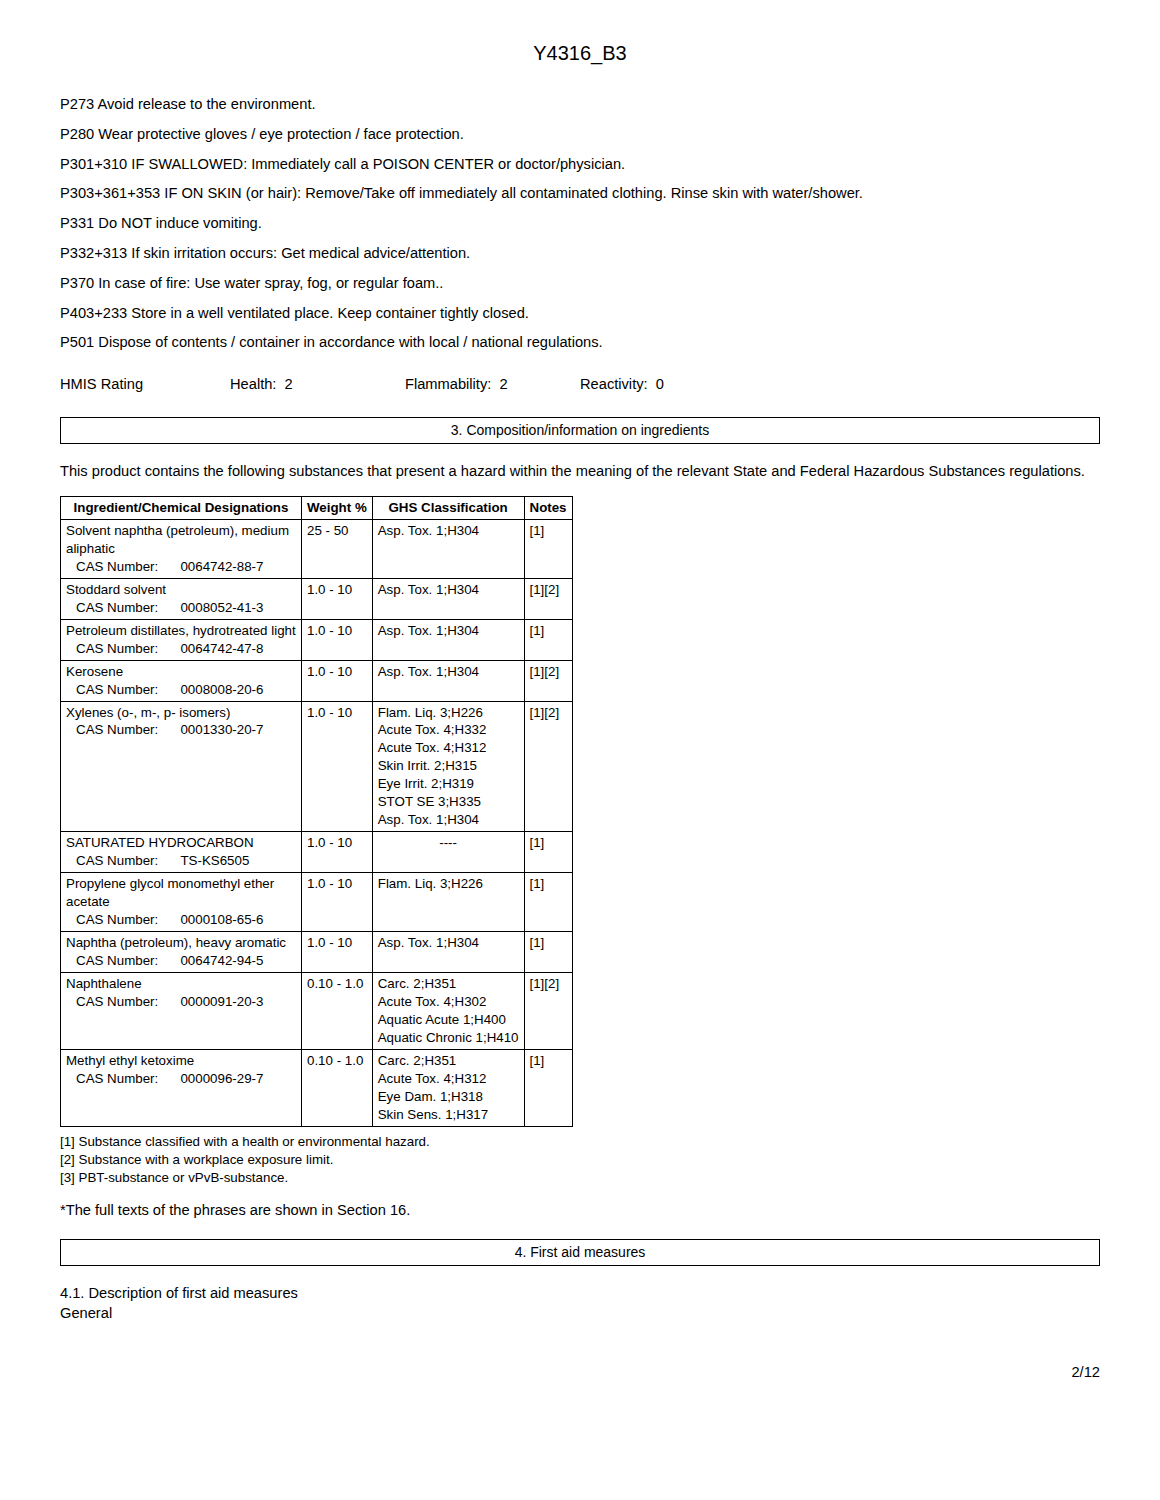Y4316_B3
P273 Avoid release to the environment.
P280 Wear protective gloves / eye protection / face protection.
P301+310 IF SWALLOWED: Immediately call a POISON CENTER or doctor/physician.
P303+361+353 IF ON SKIN (or hair): Remove/Take off immediately all contaminated clothing. Rinse skin with water/shower.
P331 Do NOT induce vomiting.
P332+313 If skin irritation occurs: Get medical advice/attention.
P370 In case of fire: Use water spray, fog, or regular foam..
P403+233 Store in a well ventilated place. Keep container tightly closed.
P501 Dispose of contents / container in accordance with local / national regulations.
HMIS Rating Health: 2 Flammability: 2 Reactivity: 0
3. Composition/information on ingredients
This product contains the following substances that present a hazard within the meaning of the relevant State and Federal Hazardous Substances regulations.
| Ingredient/Chemical Designations | Weight % | GHS Classification | Notes |
| --- | --- | --- | --- |
| Solvent naphtha (petroleum), medium aliphatic CAS Number: 0064742-88-7 | 25 - 50 | Asp. Tox. 1;H304 | [1] |
| Stoddard solvent CAS Number: 0008052-41-3 | 1.0 - 10 | Asp. Tox. 1;H304 | [1][2] |
| Petroleum distillates, hydrotreated light CAS Number: 0064742-47-8 | 1.0 - 10 | Asp. Tox. 1;H304 | [1] |
| Kerosene CAS Number: 0008008-20-6 | 1.0 - 10 | Asp. Tox. 1;H304 | [1][2] |
| Xylenes (o-, m-, p- isomers) CAS Number: 0001330-20-7 | 1.0 - 10 | Flam. Liq. 3;H226 Acute Tox. 4;H332 Acute Tox. 4;H312 Skin Irrit. 2;H315 Eye Irrit. 2;H319 STOT SE 3;H335 Asp. Tox. 1;H304 | [1][2] |
| SATURATED HYDROCARBON CAS Number: TS-KS6505 | 1.0 - 10 | ---- | [1] |
| Propylene glycol monomethyl ether acetate CAS Number: 0000108-65-6 | 1.0 - 10 | Flam. Liq. 3;H226 | [1] |
| Naphtha (petroleum), heavy aromatic CAS Number: 0064742-94-5 | 1.0 - 10 | Asp. Tox. 1;H304 | [1] |
| Naphthalene CAS Number: 0000091-20-3 | 0.10 - 1.0 | Carc. 2;H351 Acute Tox. 4;H302 Aquatic Acute 1;H400 Aquatic Chronic 1;H410 | [1][2] |
| Methyl ethyl ketoxime CAS Number: 0000096-29-7 | 0.10 - 1.0 | Carc. 2;H351 Acute Tox. 4;H312 Eye Dam. 1;H318 Skin Sens. 1;H317 | [1] |
[1] Substance classified with a health or environmental hazard.
[2] Substance with a workplace exposure limit.
[3] PBT-substance or vPvB-substance.
*The full texts of the phrases are shown in Section 16.
4. First aid measures
4.1. Description of first aid measures
General
2/12